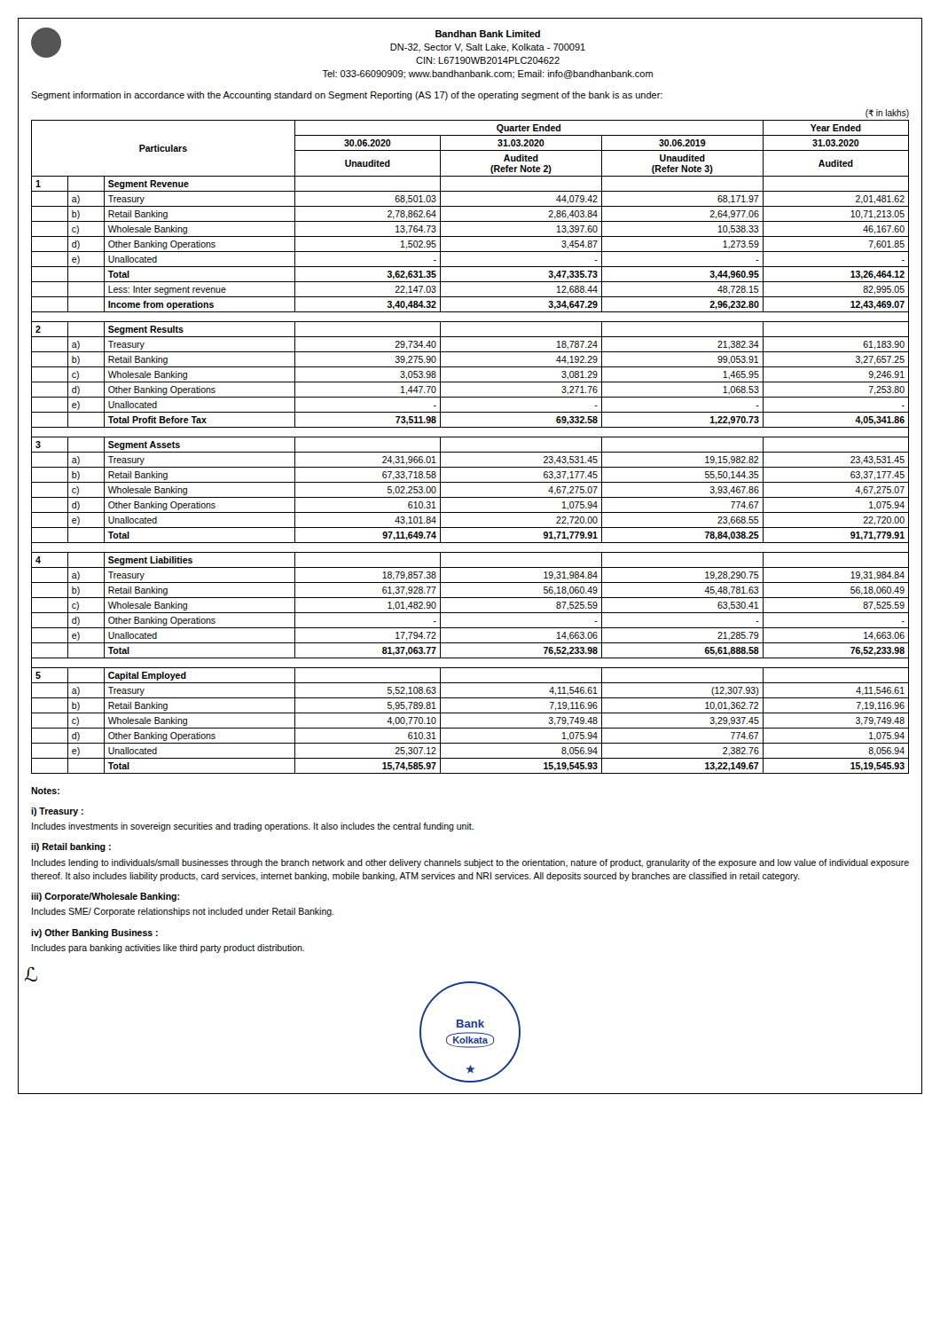Bandhan Bank Limited
DN-32, Sector V, Salt Lake, Kolkata - 700091
CIN: L67190WB2014PLC204622
Tel: 033-66090909; www.bandhanbank.com; Email: info@bandhanbank.com
Segment information in accordance with the Accounting standard on Segment Reporting (AS 17) of the operating segment of the bank is as under:
(₹ in lakhs)
| Particulars | Quarter Ended | Year Ended |
| --- | --- | --- |
| 30.06.2020 | 31.03.2020 | 30.06.2019 | 31.03.2020 |
| Unaudited | Audited (Refer Note 2) | Unaudited (Refer Note 3) | Audited |
| 1 | | Segment Revenue | | | | |
| | a) | Treasury | 68,501.03 | 44,079.42 | 68,171.97 | 2,01,481.62 |
| | b) | Retail Banking | 2,78,862.64 | 2,86,403.84 | 2,64,977.06 | 10,71,213.05 |
| | c) | Wholesale Banking | 13,764.73 | 13,397.60 | 10,538.33 | 46,167.60 |
| | d) | Other Banking Operations | 1,502.95 | 3,454.87 | 1,273.59 | 7,601.85 |
| | e) | Unallocated | - | - | - | - |
| | | Total | 3,62,631.35 | 3,47,335.73 | 3,44,960.95 | 13,26,464.12 |
| | | Less: Inter segment revenue | 22,147.03 | 12,688.44 | 48,728.15 | 82,995.05 |
| | | Income from operations | 3,40,484.32 | 3,34,647.29 | 2,96,232.80 | 12,43,469.07 |
| 2 | | Segment Results | | | | |
| | a) | Treasury | 29,734.40 | 18,787.24 | 21,382.34 | 61,183.90 |
| | b) | Retail Banking | 39,275.90 | 44,192.29 | 99,053.91 | 3,27,657.25 |
| | c) | Wholesale Banking | 3,053.98 | 3,081.29 | 1,465.95 | 9,246.91 |
| | d) | Other Banking Operations | 1,447.70 | 3,271.76 | 1,068.53 | 7,253.80 |
| | e) | Unallocated | - | - | - | - |
| | | Total Profit Before Tax | 73,511.98 | 69,332.58 | 1,22,970.73 | 4,05,341.86 |
| 3 | | Segment Assets | | | | |
| | a) | Treasury | 24,31,966.01 | 23,43,531.45 | 19,15,982.82 | 23,43,531.45 |
| | b) | Retail Banking | 67,33,718.58 | 63,37,177.45 | 55,50,144.35 | 63,37,177.45 |
| | c) | Wholesale Banking | 5,02,253.00 | 4,67,275.07 | 3,93,467.86 | 4,67,275.07 |
| | d) | Other Banking Operations | 610.31 | 1,075.94 | 774.67 | 1,075.94 |
| | e) | Unallocated | 43,101.84 | 22,720.00 | 23,668.55 | 22,720.00 |
| | | Total | 97,11,649.74 | 91,71,779.91 | 78,84,038.25 | 91,71,779.91 |
| 4 | | Segment Liabilities | | | | |
| | a) | Treasury | 18,79,857.38 | 19,31,984.84 | 19,28,290.75 | 19,31,984.84 |
| | b) | Retail Banking | 61,37,928.77 | 56,18,060.49 | 45,48,781.63 | 56,18,060.49 |
| | c) | Wholesale Banking | 1,01,482.90 | 87,525.59 | 63,530.41 | 87,525.59 |
| | d) | Other Banking Operations | - | - | - | - |
| | e) | Unallocated | 17,794.72 | 14,663.06 | 21,285.79 | 14,663.06 |
| | | Total | 81,37,063.77 | 76,52,233.98 | 65,61,888.58 | 76,52,233.98 |
| 5 | | Capital Employed | | | | |
| | a) | Treasury | 5,52,108.63 | 4,11,546.61 | (12,307.93) | 4,11,546.61 |
| | b) | Retail Banking | 5,95,789.81 | 7,19,116.96 | 10,01,362.72 | 7,19,116.96 |
| | c) | Wholesale Banking | 4,00,770.10 | 3,79,749.48 | 3,29,937.45 | 3,79,749.48 |
| | d) | Other Banking Operations | 610.31 | 1,075.94 | 774.67 | 1,075.94 |
| | e) | Unallocated | 25,307.12 | 8,056.94 | 2,382.76 | 8,056.94 |
| | | Total | 15,74,585.97 | 15,19,545.93 | 13,22,149.67 | 15,19,545.93 |
Notes:
i) Treasury :
Includes investments in sovereign securities and trading operations. It also includes the central funding unit.
ii) Retail banking :
Includes lending to individuals/small businesses through the branch network and other delivery channels subject to the orientation, nature of product, granularity of the exposure and low value of individual exposure thereof. It also includes liability products, card services, internet banking, mobile banking, ATM services and NRI services. All deposits sourced by branches are classified in retail category.
iii) Corporate/Wholesale Banking:
Includes SME/ Corporate relationships not included under Retail Banking.
iv) Other Banking Business :
Includes para banking activities like third party product distribution.
ℒ
Bank
Kolkata
★